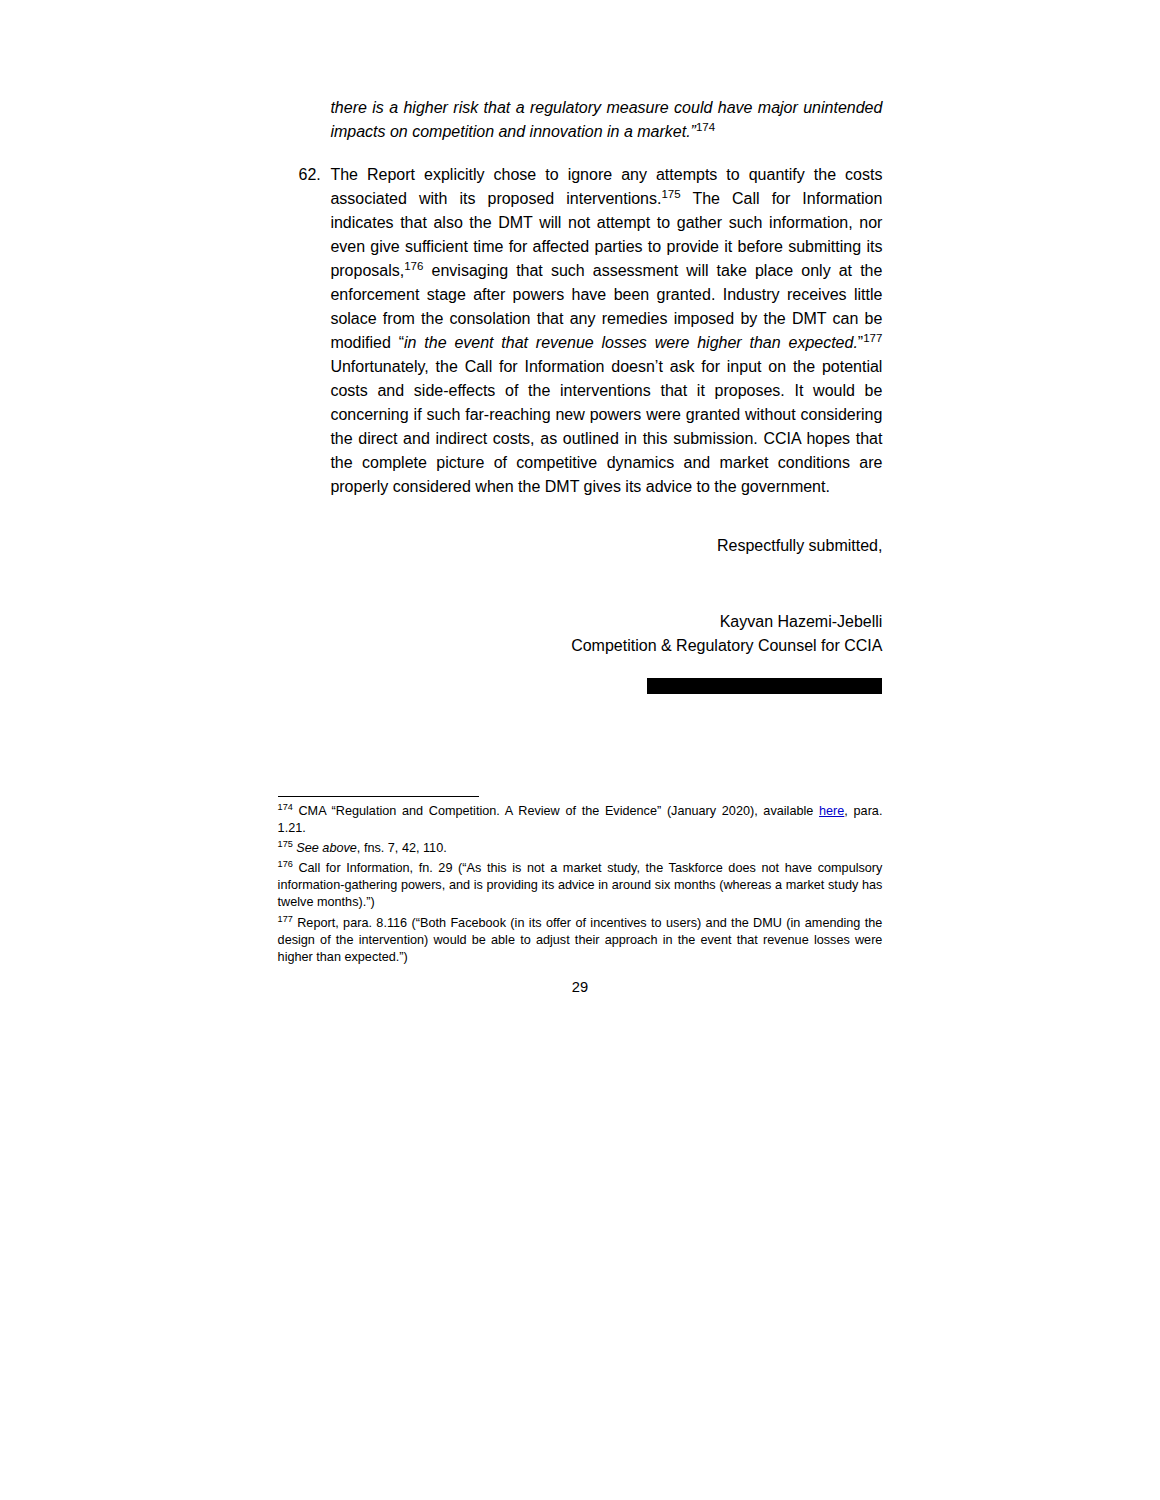there is a higher risk that a regulatory measure could have major unintended impacts on competition and innovation in a market.”174
62. The Report explicitly chose to ignore any attempts to quantify the costs associated with its proposed interventions.175 The Call for Information indicates that also the DMT will not attempt to gather such information, nor even give sufficient time for affected parties to provide it before submitting its proposals,176 envisaging that such assessment will take place only at the enforcement stage after powers have been granted. Industry receives little solace from the consolation that any remedies imposed by the DMT can be modified “in the event that revenue losses were higher than expected.”177 Unfortunately, the Call for Information doesn’t ask for input on the potential costs and side-effects of the interventions that it proposes. It would be concerning if such far-reaching new powers were granted without considering the direct and indirect costs, as outlined in this submission. CCIA hopes that the complete picture of competitive dynamics and market conditions are properly considered when the DMT gives its advice to the government.
Respectfully submitted,
Kayvan Hazemi-Jebelli
Competition & Regulatory Counsel for CCIA
174 CMA “Regulation and Competition. A Review of the Evidence” (January 2020), available here, para. 1.21.
175 See above, fns. 7, 42, 110.
176 Call for Information, fn. 29 (“As this is not a market study, the Taskforce does not have compulsory information-gathering powers, and is providing its advice in around six months (whereas a market study has twelve months).”)
177 Report, para. 8.116 (“Both Facebook (in its offer of incentives to users) and the DMU (in amending the design of the intervention) would be able to adjust their approach in the event that revenue losses were higher than expected.”)
29